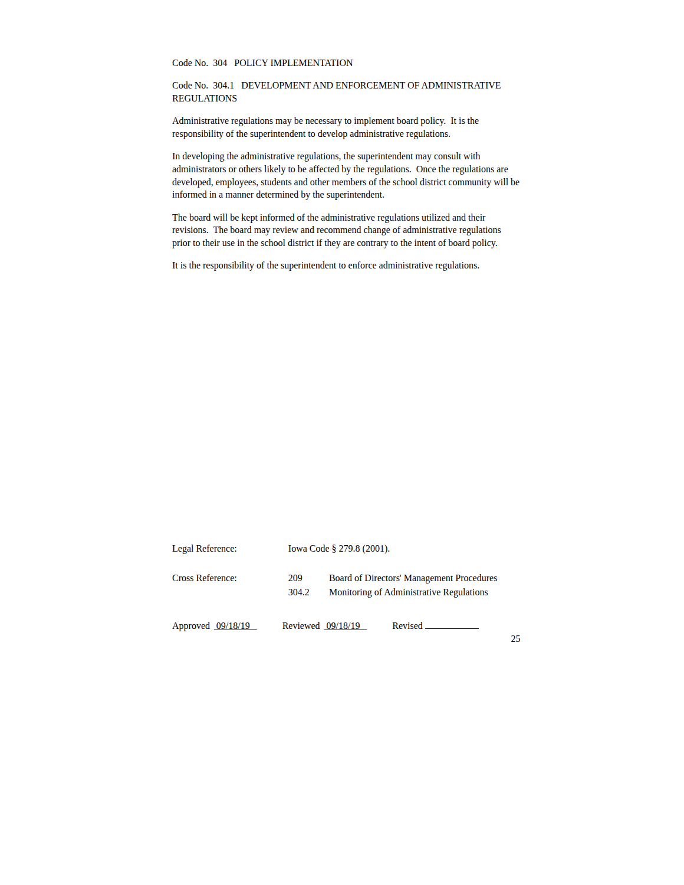Code No. 304 POLICY IMPLEMENTATION
Code No. 304.1 DEVELOPMENT AND ENFORCEMENT OF ADMINISTRATIVE REGULATIONS
Administrative regulations may be necessary to implement board policy. It is the responsibility of the superintendent to develop administrative regulations.
In developing the administrative regulations, the superintendent may consult with administrators or others likely to be affected by the regulations. Once the regulations are developed, employees, students and other members of the school district community will be informed in a manner determined by the superintendent.
The board will be kept informed of the administrative regulations utilized and their revisions. The board may review and recommend change of administrative regulations prior to their use in the school district if they are contrary to the intent of board policy.
It is the responsibility of the superintendent to enforce administrative regulations.
| Legal Reference: | Iowa Code § 279.8 (2001). |
| Cross Reference: | 209 | Board of Directors' Management Procedures |
| | 304.2 | Monitoring of Administrative Regulations |
Approved 09/18/19 Reviewed 09/18/19 Revised
25